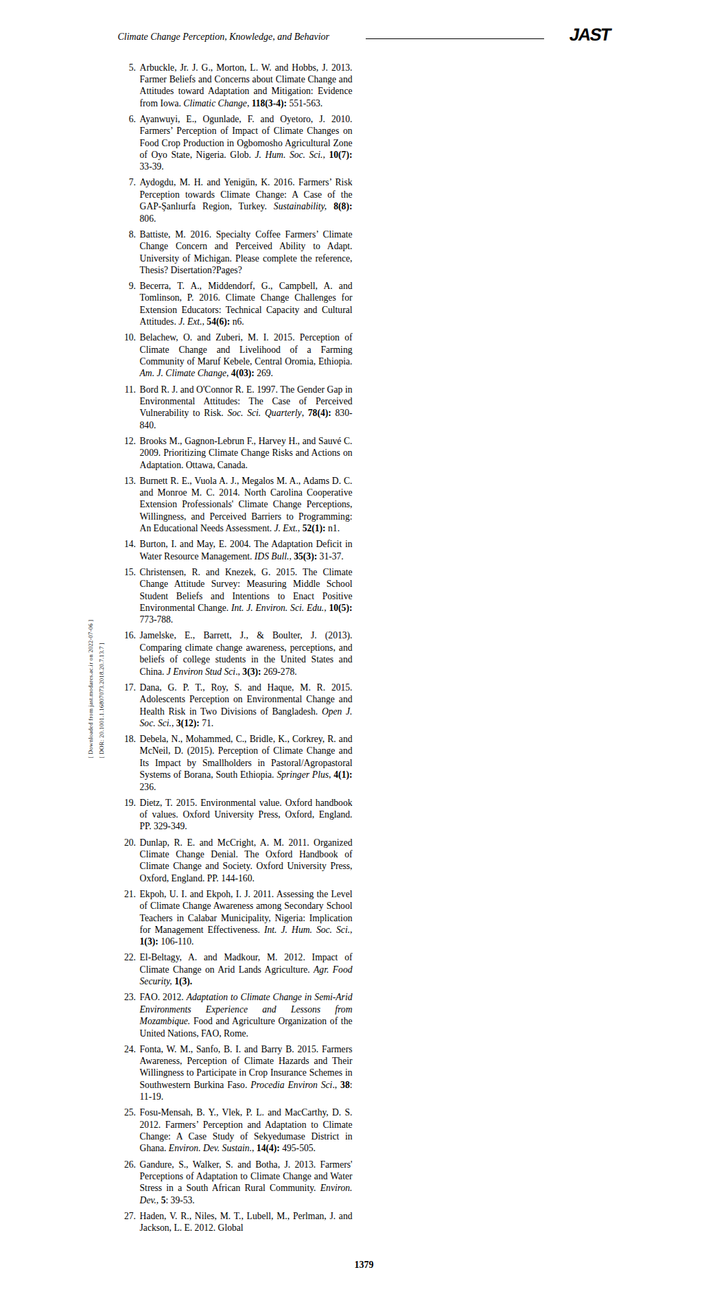[ Downloaded from jast.modares.ac.ir on 2022-07-06 ] [ DOR: 20.1001.1.16807073.2018.20.7.13.7 ]
Climate Change Perception, Knowledge, and Behavior
JAST
Arbuckle, Jr. J. G., Morton, L. W. and Hobbs, J. 2013. Farmer Beliefs and Concerns about Climate Change and Attitudes toward Adaptation and Mitigation: Evidence from Iowa. Climatic Change, 118(3-4): 551-563.
Ayanwuyi, E., Ogunlade, F. and Oyetoro, J. 2010. Farmers’ Perception of Impact of Climate Changes on Food Crop Production in Ogbomosho Agricultural Zone of Oyo State, Nigeria. Glob. J. Hum. Soc. Sci., 10(7): 33-39.
Aydogdu, M. H. and Yenigün, K. 2016. Farmers’ Risk Perception towards Climate Change: A Case of the GAP-Şanlıurfa Region, Turkey. Sustainability, 8(8): 806.
Battiste, M. 2016. Specialty Coffee Farmers’ Climate Change Concern and Perceived Ability to Adapt. University of Michigan. Please complete the reference, Thesis? Disertation?Pages?
Becerra, T. A., Middendorf, G., Campbell, A. and Tomlinson, P. 2016. Climate Change Challenges for Extension Educators: Technical Capacity and Cultural Attitudes. J. Ext., 54(6): n6.
Belachew, O. and Zuberi, M. I. 2015. Perception of Climate Change and Livelihood of a Farming Community of Maruf Kebele, Central Oromia, Ethiopia. Am. J. Climate Change, 4(03): 269.
Bord R. J. and O'Connor R. E. 1997. The Gender Gap in Environmental Attitudes: The Case of Perceived Vulnerability to Risk. Soc. Sci. Quarterly, 78(4): 830-840.
Brooks M., Gagnon-Lebrun F., Harvey H., and Sauvé C. 2009. Prioritizing Climate Change Risks and Actions on Adaptation. Ottawa, Canada.
Burnett R. E., Vuola A. J., Megalos M. A., Adams D. C. and Monroe M. C. 2014. North Carolina Cooperative Extension Professionals' Climate Change Perceptions, Willingness, and Perceived Barriers to Programming: An Educational Needs Assessment. J. Ext., 52(1): n1.
Burton, I. and May, E. 2004. The Adaptation Deficit in Water Resource Management. IDS Bull., 35(3): 31-37.
Christensen, R. and Knezek, G. 2015. The Climate Change Attitude Survey: Measuring Middle School Student Beliefs and Intentions to Enact Positive Environmental Change. Int. J. Environ. Sci. Edu., 10(5): 773-788.
Jamelske, E., Barrett, J., & Boulter, J. (2013). Comparing climate change awareness, perceptions, and beliefs of college students in the United States and China. J Environ Stud Sci., 3(3): 269-278.
Dana, G. P. T., Roy, S. and Haque, M. R. 2015. Adolescents Perception on Environmental Change and Health Risk in Two Divisions of Bangladesh. Open J. Soc. Sci., 3(12): 71.
Debela, N., Mohammed, C., Bridle, K., Corkrey, R. and McNeil, D. (2015). Perception of Climate Change and Its Impact by Smallholders in Pastoral/Agropastoral Systems of Borana, South Ethiopia. Springer Plus, 4(1): 236.
Dietz, T. 2015. Environmental value. Oxford handbook of values. Oxford University Press, Oxford, England. PP. 329-349.
Dunlap, R. E. and McCright, A. M. 2011. Organized Climate Change Denial. The Oxford Handbook of Climate Change and Society. Oxford University Press, Oxford, England. PP. 144-160.
Ekpoh, U. I. and Ekpoh, I. J. 2011. Assessing the Level of Climate Change Awareness among Secondary School Teachers in Calabar Municipality, Nigeria: Implication for Management Effectiveness. Int. J. Hum. Soc. Sci., 1(3): 106-110.
El-Beltagy, A. and Madkour, M. 2012. Impact of Climate Change on Arid Lands Agriculture. Agr. Food Security, 1(3).
FAO. 2012. Adaptation to Climate Change in Semi-Arid Environments Experience and Lessons from Mozambique. Food and Agriculture Organization of the United Nations, FAO, Rome.
Fonta, W. M., Sanfo, B. I. and Barry B. 2015. Farmers Awareness, Perception of Climate Hazards and Their Willingness to Participate in Crop Insurance Schemes in Southwestern Burkina Faso. Procedia Environ Sci., 38: 11-19.
Fosu-Mensah, B. Y., Vlek, P. L. and MacCarthy, D. S. 2012. Farmers’ Perception and Adaptation to Climate Change: A Case Study of Sekyedumase District in Ghana. Environ. Dev. Sustain., 14(4): 495-505.
Gandure, S., Walker, S. and Botha, J. 2013. Farmers' Perceptions of Adaptation to Climate Change and Water Stress in a South African Rural Community. Environ. Dev., 5: 39-53.
Haden, V. R., Niles, M. T., Lubell, M., Perlman, J. and Jackson, L. E. 2012. Global
1379